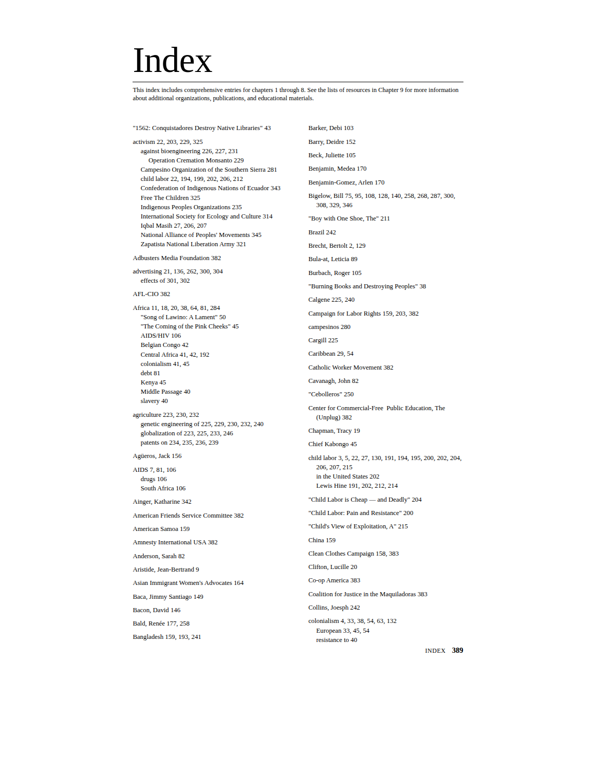Index
This index includes comprehensive entries for chapters 1 through 8. See the lists of resources in Chapter 9 for more information about additional organizations, publications, and educational materials.
"1562: Conquistadores Destroy Native Libraries" 43
activism 22, 203, 229, 325 against bioengineering 226, 227, 231 Operation Cremation Monsanto 229 Campesino Organization of the Southern Sierra 281 child labor 22, 194, 199, 202, 206, 212 Confederation of Indigenous Nations of Ecuador 343 Free The Children 325 Indigenous Peoples Organizations 235 International Society for Ecology and Culture 314 Iqbal Masih 27, 206, 207 National Alliance of Peoples' Movements 345 Zapatista National Liberation Army 321
Adbusters Media Foundation 382
advertising 21, 136, 262, 300, 304 effects of 301, 302
AFL-CIO 382
Africa 11, 18, 20, 38, 64, 81, 284 "Song of Lawino: A Lament" 50 "The Coming of the Pink Cheeks" 45 AIDS/HIV 106 Belgian Congo 42 Central Africa 41, 42, 192 colonialism 41, 45 debt 81 Kenya 45 Middle Passage 40 slavery 40
agriculture 223, 230, 232 genetic engineering of 225, 229, 230, 232, 240 globalization of 223, 225, 233, 246 patents on 234, 235, 236, 239
Agüeros, Jack 156
AIDS 7, 81, 106 drugs 106 South Africa 106
Ainger, Katharine 342
American Friends Service Committee 382
American Samoa 159
Amnesty International USA 382
Anderson, Sarah 82
Aristide, Jean-Bertrand 9
Asian Immigrant Women's Advocates 164
Baca, Jimmy Santiago 149
Bacon, David 146
Bald, Renée 177, 258
Bangladesh 159, 193, 241
Barker, Debi 103
Barry, Deidre 152
Beck, Juliette 105
Benjamin, Medea 170
Benjamin-Gomez, Arlen 170
Bigelow, Bill 75, 95, 108, 128, 140, 258, 268, 287, 300, 308, 329, 346
"Boy with One Shoe, The" 211
Brazil 242
Brecht, Bertolt 2, 129
Bula-at, Leticia 89
Burbach, Roger 105
"Burning Books and Destroying Peoples" 38
Calgene 225, 240
Campaign for Labor Rights 159, 203, 382
campesinos 280
Cargill 225
Caribbean 29, 54
Catholic Worker Movement 382
Cavanagh, John 82
"Cebolleros" 250
Center for Commercial-Free Public Education, The (Unplug) 382
Chapman, Tracy 19
Chief Kabongo 45
child labor 3, 5, 22, 27, 130, 191, 194, 195, 200, 202, 204, 206, 207, 215 in the United States 202 Lewis Hine 191, 202, 212, 214
"Child Labor is Cheap — and Deadly" 204
"Child Labor: Pain and Resistance" 200
"Child's View of Exploitation, A" 215
China 159
Clean Clothes Campaign 158, 383
Clifton, Lucille 20
Co-op America 383
Coalition for Justice in the Maquiladoras 383
Collins, Joesph 242
colonialism 4, 33, 38, 54, 63, 132 European 33, 45, 54 resistance to 40
INDEX 389